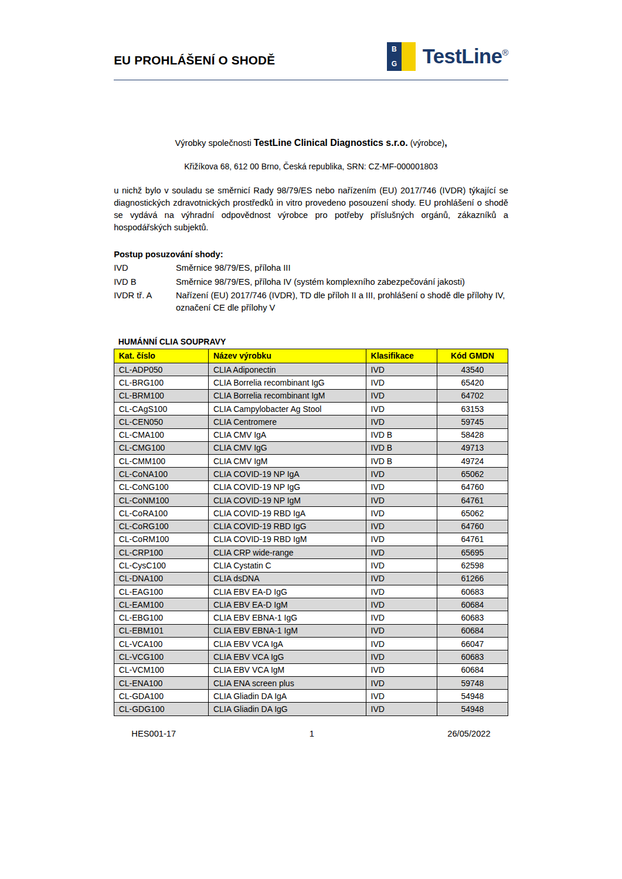EU PROHLÁŠENÍ O SHODĚ
B
G
TestLine®
Výrobky společnosti TestLine Clinical Diagnostics s.r.o. (výrobce),
Křižíkova 68, 612 00 Brno, Česká republika, SRN: CZ-MF-000001803
u nichž bylo v souladu se směrnicí Rady 98/79/ES nebo nařízením (EU) 2017/746 (IVDR) týkající se diagnostických zdravotnických prostředků in vitro provedeno posouzení shody. EU prohlášení o shodě se vydává na výhradní odpovědnost výrobce pro potřeby příslušných orgánů, zákazníků a hospodářských subjektů.
Postup posuzování shody:
| IVD | Směrnice 98/79/ES, příloha III |
| IVD B | Směrnice 98/79/ES, příloha IV (systém komplexního zabezpečování jakosti) |
| IVDR tř. A | Nařízení (EU) 2017/746 (IVDR), TD dle příloh II a III, prohlášení o shodě dle přílohy IV, označení CE dle přílohy V |
HUMÁNNÍ CLIA SOUPRAVY
| Kat. číslo | Název výrobku | Klasifikace | Kód GMDN |
| --- | --- | --- | --- |
| CL-ADP050 | CLIA Adiponectin | IVD | 43540 |
| CL-BRG100 | CLIA Borrelia recombinant IgG | IVD | 65420 |
| CL-BRM100 | CLIA Borrelia recombinant IgM | IVD | 64702 |
| CL-CAgS100 | CLIA Campylobacter Ag Stool | IVD | 63153 |
| CL-CEN050 | CLIA Centromere | IVD | 59745 |
| CL-CMA100 | CLIA CMV IgA | IVD B | 58428 |
| CL-CMG100 | CLIA CMV IgG | IVD B | 49713 |
| CL-CMM100 | CLIA CMV IgM | IVD B | 49724 |
| CL-CoNA100 | CLIA COVID-19 NP IgA | IVD | 65062 |
| CL-CoNG100 | CLIA COVID-19 NP IgG | IVD | 64760 |
| CL-CoNM100 | CLIA COVID-19 NP IgM | IVD | 64761 |
| CL-CoRA100 | CLIA COVID-19 RBD IgA | IVD | 65062 |
| CL-CoRG100 | CLIA COVID-19 RBD IgG | IVD | 64760 |
| CL-CoRM100 | CLIA COVID-19 RBD IgM | IVD | 64761 |
| CL-CRP100 | CLIA CRP wide-range | IVD | 65695 |
| CL-CysC100 | CLIA Cystatin C | IVD | 62598 |
| CL-DNA100 | CLIA dsDNA | IVD | 61266 |
| CL-EAG100 | CLIA EBV EA-D IgG | IVD | 60683 |
| CL-EAM100 | CLIA EBV EA-D IgM | IVD | 60684 |
| CL-EBG100 | CLIA EBV EBNA-1 IgG | IVD | 60683 |
| CL-EBM101 | CLIA EBV EBNA-1 IgM | IVD | 60684 |
| CL-VCA100 | CLIA EBV VCA IgA | IVD | 66047 |
| CL-VCG100 | CLIA EBV VCA IgG | IVD | 60683 |
| CL-VCM100 | CLIA EBV VCA IgM | IVD | 60684 |
| CL-ENA100 | CLIA ENA screen plus | IVD | 59748 |
| CL-GDA100 | CLIA Gliadin DA IgA | IVD | 54948 |
| CL-GDG100 | CLIA Gliadin DA IgG | IVD | 54948 |
HES001-17
1
26/05/2022